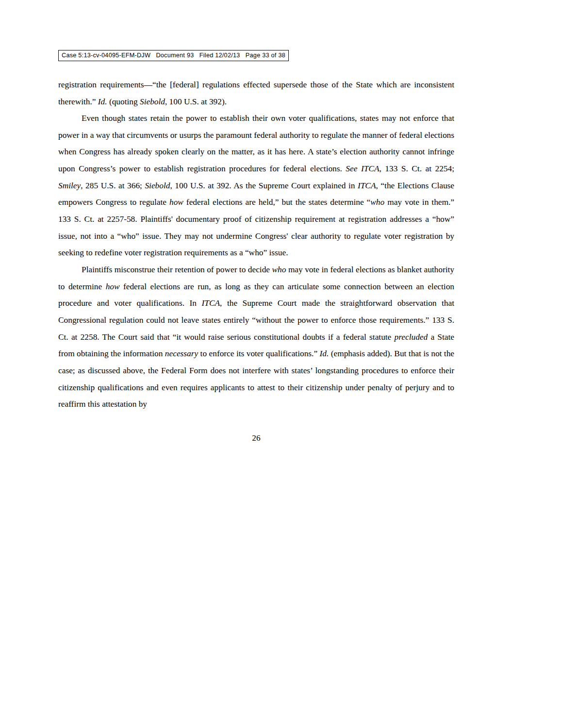Case 5:13-cv-04095-EFM-DJW Document 93 Filed 12/02/13 Page 33 of 38
registration requirements—“the [federal] regulations effected supersede those of the State which are inconsistent therewith.” Id. (quoting Siebold, 100 U.S. at 392).
Even though states retain the power to establish their own voter qualifications, states may not enforce that power in a way that circumvents or usurps the paramount federal authority to regulate the manner of federal elections when Congress has already spoken clearly on the matter, as it has here. A state’s election authority cannot infringe upon Congress’s power to establish registration procedures for federal elections. See ITCA, 133 S. Ct. at 2254; Smiley, 285 U.S. at 366; Siebold, 100 U.S. at 392. As the Supreme Court explained in ITCA, “the Elections Clause empowers Congress to regulate how federal elections are held,” but the states determine “who may vote in them.” 133 S. Ct. at 2257-58. Plaintiffs' documentary proof of citizenship requirement at registration addresses a “how” issue, not into a “who” issue. They may not undermine Congress' clear authority to regulate voter registration by seeking to redefine voter registration requirements as a “who” issue.
Plaintiffs misconstrue their retention of power to decide who may vote in federal elections as blanket authority to determine how federal elections are run, as long as they can articulate some connection between an election procedure and voter qualifications. In ITCA, the Supreme Court made the straightforward observation that Congressional regulation could not leave states entirely “without the power to enforce those requirements.” 133 S. Ct. at 2258. The Court said that “it would raise serious constitutional doubts if a federal statute precluded a State from obtaining the information necessary to enforce its voter qualifications.” Id. (emphasis added). But that is not the case; as discussed above, the Federal Form does not interfere with states’ longstanding procedures to enforce their citizenship qualifications and even requires applicants to attest to their citizenship under penalty of perjury and to reaffirm this attestation by
26